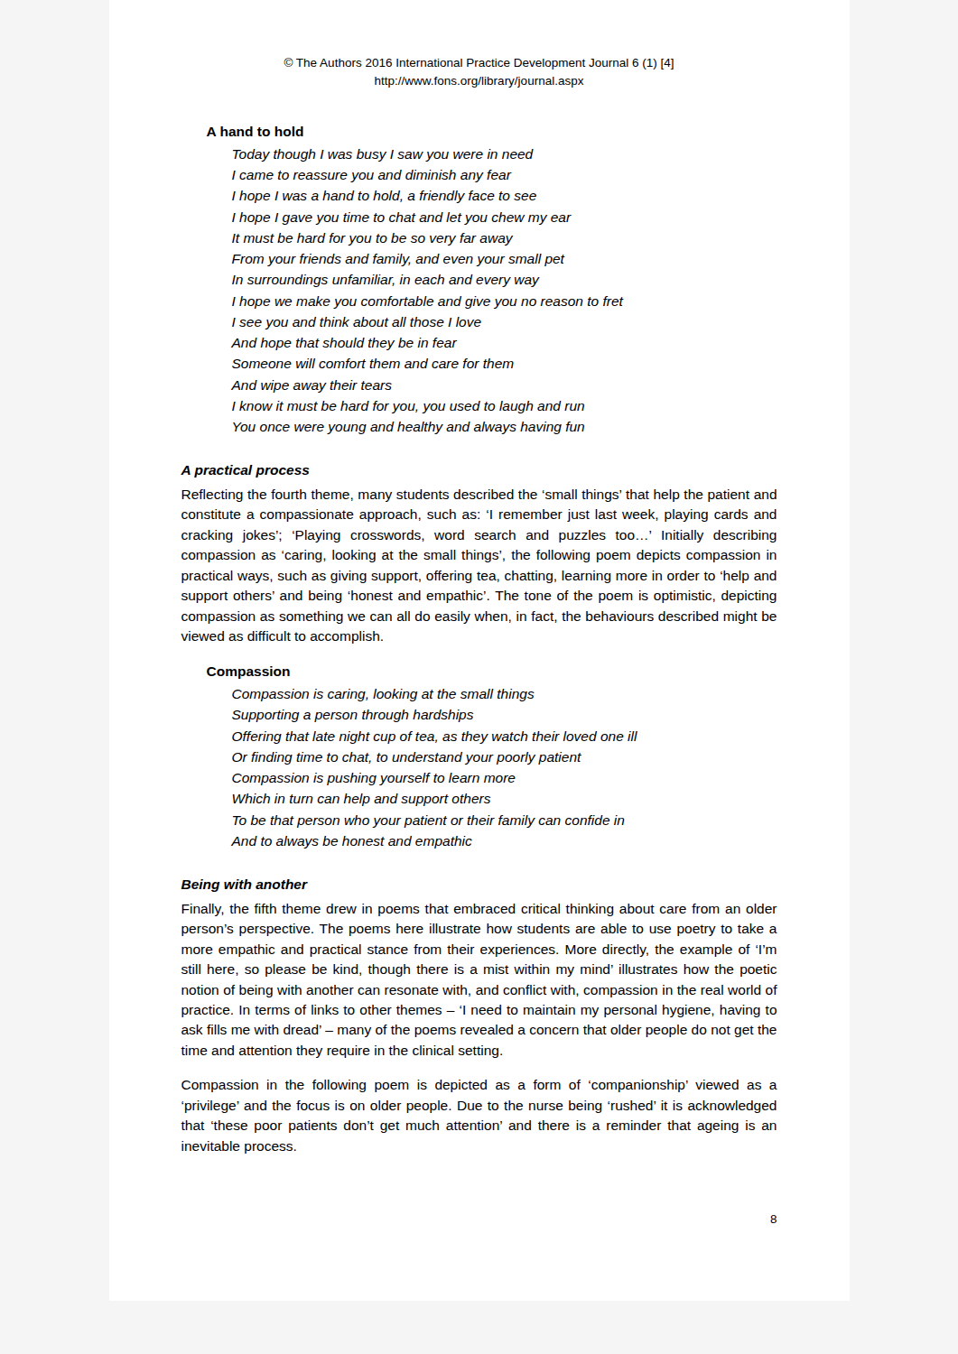© The Authors 2016 International Practice Development Journal 6 (1) [4]
http://www.fons.org/library/journal.aspx
A hand to hold
Today though I was busy I saw you were in need
I came to reassure you and diminish any fear
I hope I was a hand to hold, a friendly face to see
I hope I gave you time to chat and let you chew my ear
It must be hard for you to be so very far away
From your friends and family, and even your small pet
In surroundings unfamiliar, in each and every way
I hope we make you comfortable and give you no reason to fret
I see you and think about all those I love
And hope that should they be in fear
Someone will comfort them and care for them
And wipe away their tears
I know it must be hard for you, you used to laugh and run
You once were young and healthy and always having fun
A practical process
Reflecting the fourth theme, many students described the ‘small things’ that help the patient and constitute a compassionate approach, such as: ‘I remember just last week, playing cards and cracking jokes’; ‘Playing crosswords, word search and puzzles too…’ Initially describing compassion as ‘caring, looking at the small things’, the following poem depicts compassion in practical ways, such as giving support, offering tea, chatting, learning more in order to ‘help and support others’ and being ‘honest and empathic’. The tone of the poem is optimistic, depicting compassion as something we can all do easily when, in fact, the behaviours described might be viewed as difficult to accomplish.
Compassion
Compassion is caring, looking at the small things
Supporting a person through hardships
Offering that late night cup of tea, as they watch their loved one ill
Or finding time to chat, to understand your poorly patient
Compassion is pushing yourself to learn more
Which in turn can help and support others
To be that person who your patient or their family can confide in
And to always be honest and empathic
Being with another
Finally, the fifth theme drew in poems that embraced critical thinking about care from an older person’s perspective. The poems here illustrate how students are able to use poetry to take a more empathic and practical stance from their experiences. More directly, the example of ‘I’m still here, so please be kind, though there is a mist within my mind’ illustrates how the poetic notion of being with another can resonate with, and conflict with, compassion in the real world of practice. In terms of links to other themes – ‘I need to maintain my personal hygiene, having to ask fills me with dread’ – many of the poems revealed a concern that older people do not get the time and attention they require in the clinical setting.
Compassion in the following poem is depicted as a form of ‘companionship’ viewed as a ‘privilege’ and the focus is on older people. Due to the nurse being ‘rushed’ it is acknowledged that ‘these poor patients don’t get much attention’ and there is a reminder that ageing is an inevitable process.
8